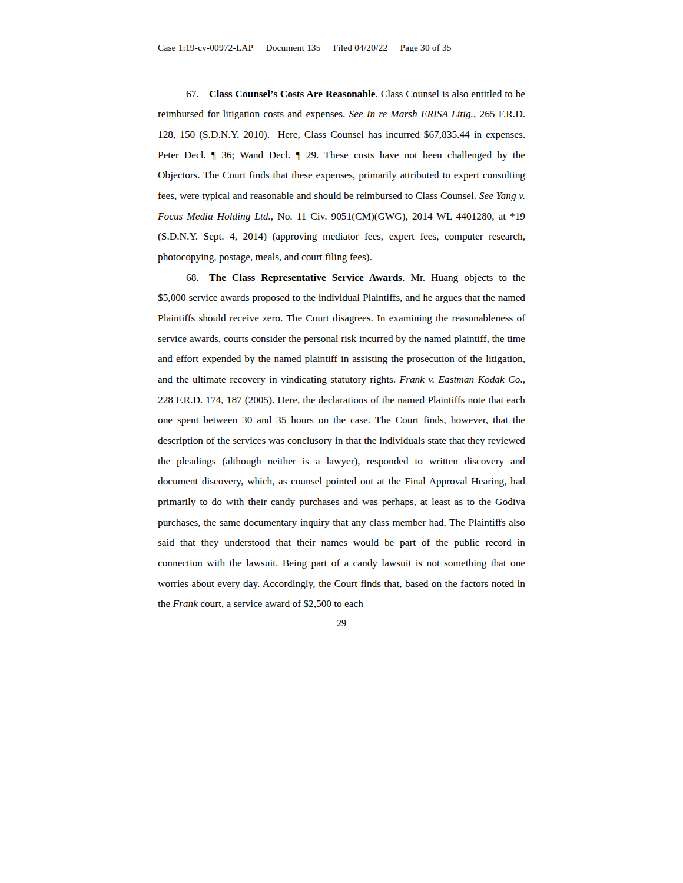Case 1:19-cv-00972-LAP Document 135 Filed 04/20/22 Page 30 of 35
67. Class Counsel’s Costs Are Reasonable. Class Counsel is also entitled to be reimbursed for litigation costs and expenses. See In re Marsh ERISA Litig., 265 F.R.D. 128, 150 (S.D.N.Y. 2010). Here, Class Counsel has incurred $67,835.44 in expenses. Peter Decl. ¶ 36; Wand Decl. ¶ 29. These costs have not been challenged by the Objectors. The Court finds that these expenses, primarily attributed to expert consulting fees, were typical and reasonable and should be reimbursed to Class Counsel. See Yang v. Focus Media Holding Ltd., No. 11 Civ. 9051(CM)(GWG), 2014 WL 4401280, at *19 (S.D.N.Y. Sept. 4, 2014) (approving mediator fees, expert fees, computer research, photocopying, postage, meals, and court filing fees).
68. The Class Representative Service Awards. Mr. Huang objects to the $5,000 service awards proposed to the individual Plaintiffs, and he argues that the named Plaintiffs should receive zero. The Court disagrees. In examining the reasonableness of service awards, courts consider the personal risk incurred by the named plaintiff, the time and effort expended by the named plaintiff in assisting the prosecution of the litigation, and the ultimate recovery in vindicating statutory rights. Frank v. Eastman Kodak Co., 228 F.R.D. 174, 187 (2005). Here, the declarations of the named Plaintiffs note that each one spent between 30 and 35 hours on the case. The Court finds, however, that the description of the services was conclusory in that the individuals state that they reviewed the pleadings (although neither is a lawyer), responded to written discovery and document discovery, which, as counsel pointed out at the Final Approval Hearing, had primarily to do with their candy purchases and was perhaps, at least as to the Godiva purchases, the same documentary inquiry that any class member had. The Plaintiffs also said that they understood that their names would be part of the public record in connection with the lawsuit. Being part of a candy lawsuit is not something that one worries about every day. Accordingly, the Court finds that, based on the factors noted in the Frank court, a service award of $2,500 to each
29